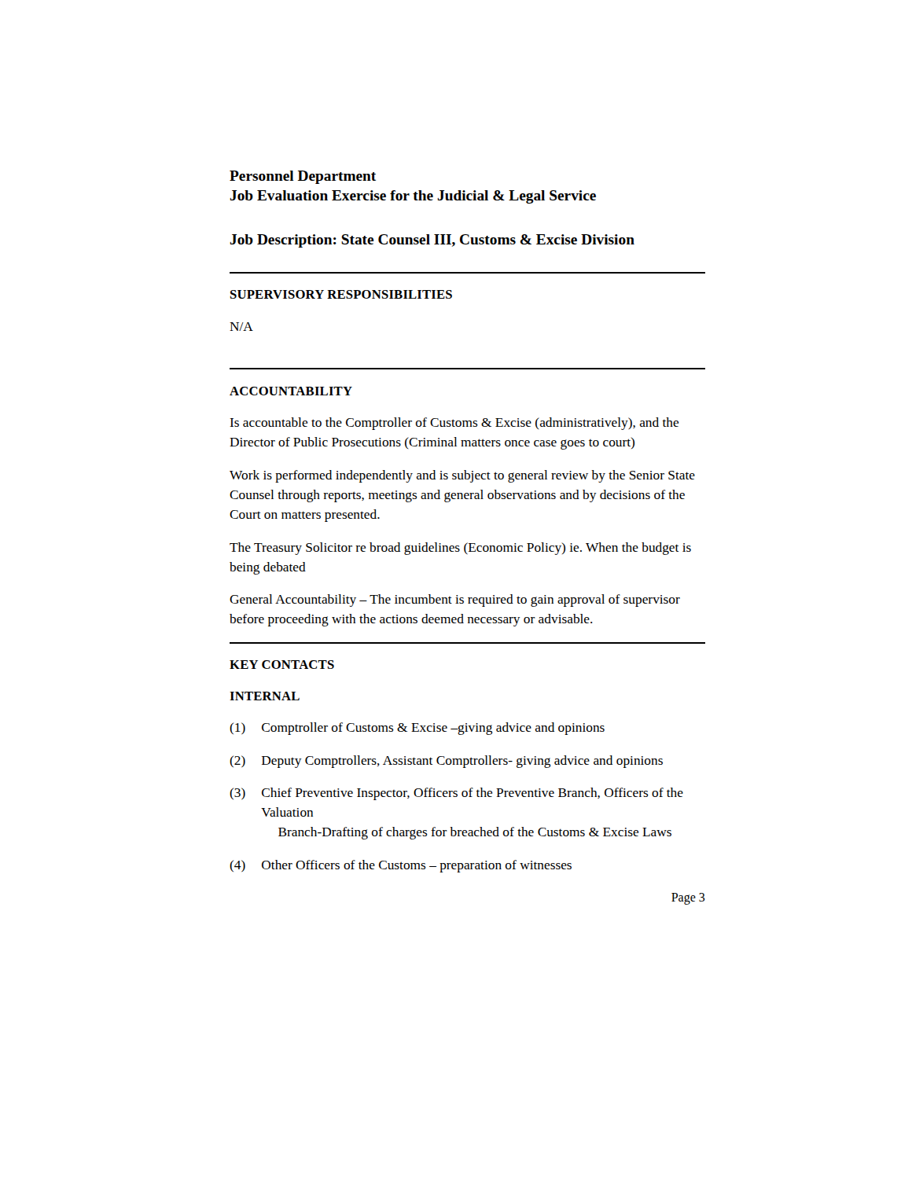Personnel Department
Job Evaluation Exercise for the Judicial & Legal Service
Job Description: State Counsel III, Customs & Excise Division
SUPERVISORY RESPONSIBILITIES
N/A
ACCOUNTABILITY
Is accountable to the Comptroller of Customs & Excise (administratively), and the Director of Public Prosecutions (Criminal matters once case goes to court)
Work is performed independently and is subject to general review by the Senior State Counsel through reports, meetings and general observations and by decisions of the Court on matters presented.
The Treasury Solicitor re broad guidelines (Economic Policy) ie. When the budget is being debated
General Accountability – The incumbent is required to gain approval of supervisor before proceeding with the actions deemed necessary or advisable.
KEY CONTACTS
INTERNAL
Comptroller of Customs & Excise –giving advice and opinions
Deputy Comptrollers, Assistant Comptrollers- giving advice and opinions
Chief Preventive Inspector, Officers of the Preventive Branch, Officers of the ValuationBranch-Drafting of charges for breached of the Customs & Excise Laws
Other Officers of the Customs – preparation of witnesses
Page 3